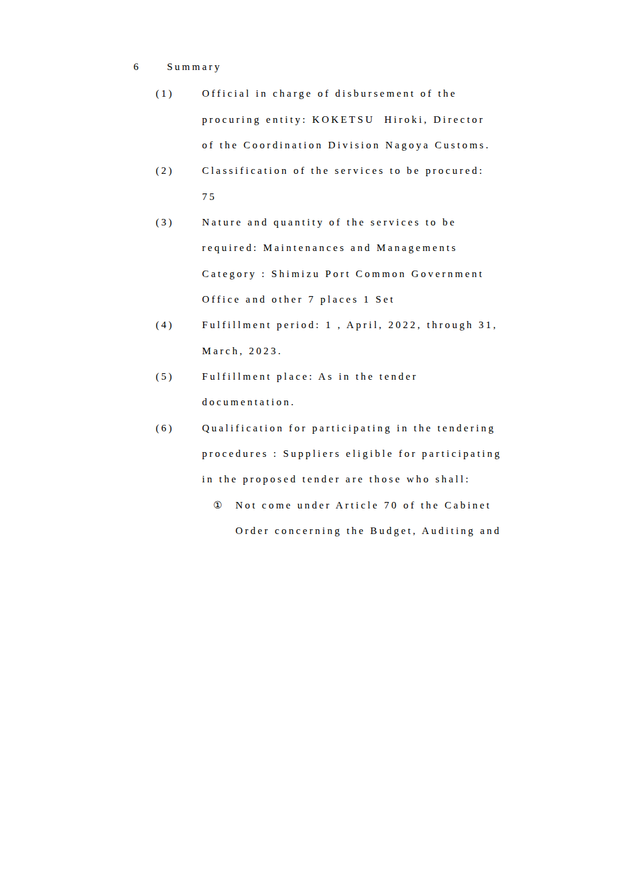6 Summary
(1) Official in charge of disbursement of the procuring entity: KOKETSU Hiroki, Director of the Coordination Division Nagoya Customs.
(2) Classification of the services to be procured: 75
(3) Nature and quantity of the services to be required: Maintenances and Managements Category : Shimizu Port Common Government Office and other 7 places 1 Set
(4) Fulfillment period: 1 , April, 2022, through 31, March, 2023.
(5) Fulfillment place: As in the tender documentation.
(6) Qualification for participating in the tendering procedures : Suppliers eligible for participating in the proposed tender are those who shall:
① Not come under Article 70 of the Cabinet Order concerning the Budget, Auditing and